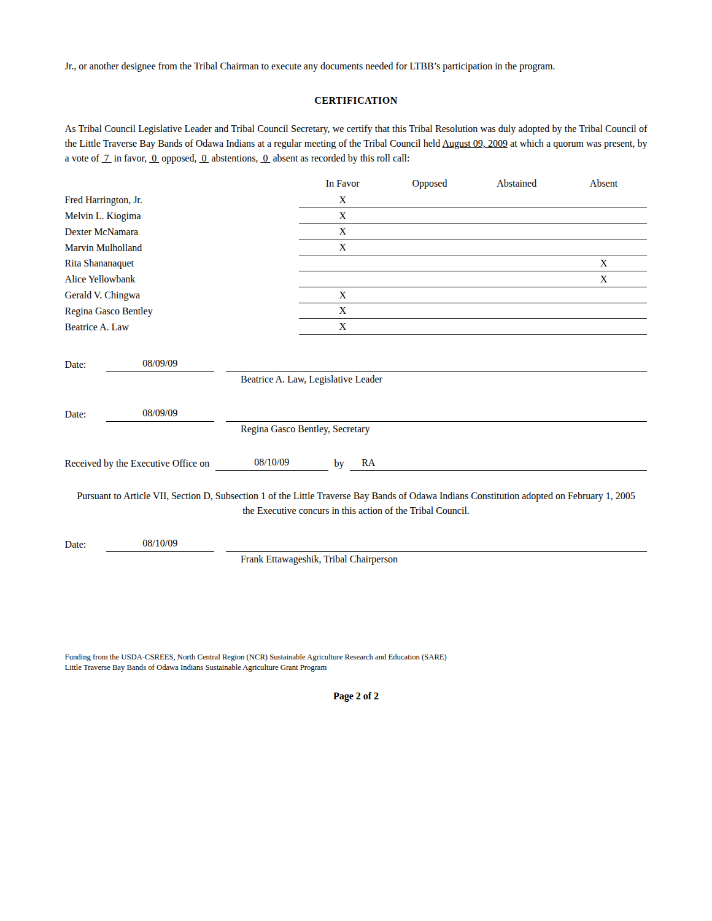Jr., or another designee from the Tribal Chairman to execute any documents needed for LTBB’s participation in the program.
CERTIFICATION
As Tribal Council Legislative Leader and Tribal Council Secretary, we certify that this Tribal Resolution was duly adopted by the Tribal Council of the Little Traverse Bay Bands of Odawa Indians at a regular meeting of the Tribal Council held August 09, 2009 at which a quorum was present, by a vote of 7 in favor, 0 opposed, 0 abstentions, 0 absent as recorded by this roll call:
| | In Favor | Opposed | Abstained | Absent |
| --- | --- | --- | --- | --- |
| Fred Harrington, Jr. | X | | | |
| Melvin L. Kiogima | X | | | |
| Dexter McNamara | X | | | |
| Marvin Mulholland | X | | | |
| Rita Shananaquet | | | | X |
| Alice Yellowbank | | | | X |
| Gerald V. Chingwa | X | | | |
| Regina Gasco Bentley | X | | | |
| Beatrice A. Law | X | | | |
Date: 08/09/09
Beatrice A. Law, Legislative Leader
Date: 08/09/09
Regina Gasco Bentley, Secretary
Received by the Executive Office on 08/10/09 by RA
Pursuant to Article VII, Section D, Subsection 1 of the Little Traverse Bay Bands of Odawa Indians Constitution adopted on February 1, 2005 the Executive concurs in this action of the Tribal Council.
Date: 08/10/09
Frank Ettawageshik, Tribal Chairperson
Funding from the USDA-CSREES, North Central Region (NCR) Sustainable Agriculture Research and Education (SARE)
Little Traverse Bay Bands of Odawa Indians Sustainable Agriculture Grant Program
Page 2 of 2